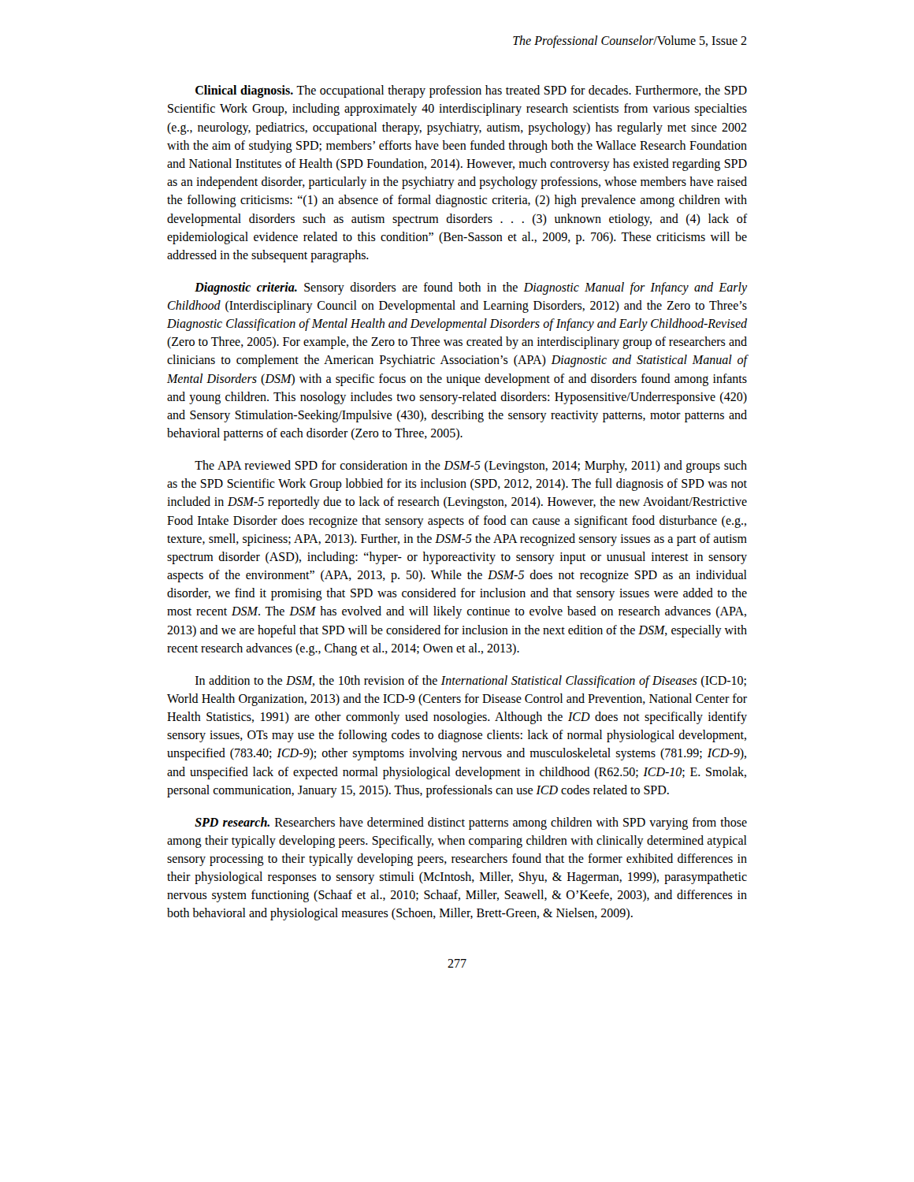The Professional Counselor/Volume 5, Issue 2
Clinical diagnosis. The occupational therapy profession has treated SPD for decades. Furthermore, the SPD Scientific Work Group, including approximately 40 interdisciplinary research scientists from various specialties (e.g., neurology, pediatrics, occupational therapy, psychiatry, autism, psychology) has regularly met since 2002 with the aim of studying SPD; members’ efforts have been funded through both the Wallace Research Foundation and National Institutes of Health (SPD Foundation, 2014). However, much controversy has existed regarding SPD as an independent disorder, particularly in the psychiatry and psychology professions, whose members have raised the following criticisms: “(1) an absence of formal diagnostic criteria, (2) high prevalence among children with developmental disorders such as autism spectrum disorders . . . (3) unknown etiology, and (4) lack of epidemiological evidence related to this condition” (Ben-Sasson et al., 2009, p. 706). These criticisms will be addressed in the subsequent paragraphs.
Diagnostic criteria. Sensory disorders are found both in the Diagnostic Manual for Infancy and Early Childhood (Interdisciplinary Council on Developmental and Learning Disorders, 2012) and the Zero to Three’s Diagnostic Classification of Mental Health and Developmental Disorders of Infancy and Early Childhood-Revised (Zero to Three, 2005). For example, the Zero to Three was created by an interdisciplinary group of researchers and clinicians to complement the American Psychiatric Association’s (APA) Diagnostic and Statistical Manual of Mental Disorders (DSM) with a specific focus on the unique development of and disorders found among infants and young children. This nosology includes two sensory-related disorders: Hyposensitive/Underresponsive (420) and Sensory Stimulation-Seeking/Impulsive (430), describing the sensory reactivity patterns, motor patterns and behavioral patterns of each disorder (Zero to Three, 2005).
The APA reviewed SPD for consideration in the DSM-5 (Levingston, 2014; Murphy, 2011) and groups such as the SPD Scientific Work Group lobbied for its inclusion (SPD, 2012, 2014). The full diagnosis of SPD was not included in DSM-5 reportedly due to lack of research (Levingston, 2014). However, the new Avoidant/Restrictive Food Intake Disorder does recognize that sensory aspects of food can cause a significant food disturbance (e.g., texture, smell, spiciness; APA, 2013). Further, in the DSM-5 the APA recognized sensory issues as a part of autism spectrum disorder (ASD), including: “hyper- or hyporeactivity to sensory input or unusual interest in sensory aspects of the environment” (APA, 2013, p. 50). While the DSM-5 does not recognize SPD as an individual disorder, we find it promising that SPD was considered for inclusion and that sensory issues were added to the most recent DSM. The DSM has evolved and will likely continue to evolve based on research advances (APA, 2013) and we are hopeful that SPD will be considered for inclusion in the next edition of the DSM, especially with recent research advances (e.g., Chang et al., 2014; Owen et al., 2013).
In addition to the DSM, the 10th revision of the International Statistical Classification of Diseases (ICD-10; World Health Organization, 2013) and the ICD-9 (Centers for Disease Control and Prevention, National Center for Health Statistics, 1991) are other commonly used nosologies. Although the ICD does not specifically identify sensory issues, OTs may use the following codes to diagnose clients: lack of normal physiological development, unspecified (783.40; ICD-9); other symptoms involving nervous and musculoskeletal systems (781.99; ICD-9), and unspecified lack of expected normal physiological development in childhood (R62.50; ICD-10; E. Smolak, personal communication, January 15, 2015). Thus, professionals can use ICD codes related to SPD.
SPD research. Researchers have determined distinct patterns among children with SPD varying from those among their typically developing peers. Specifically, when comparing children with clinically determined atypical sensory processing to their typically developing peers, researchers found that the former exhibited differences in their physiological responses to sensory stimuli (McIntosh, Miller, Shyu, & Hagerman, 1999), parasympathetic nervous system functioning (Schaaf et al., 2010; Schaaf, Miller, Seawell, & O’Keefe, 2003), and differences in both behavioral and physiological measures (Schoen, Miller, Brett-Green, & Nielsen, 2009).
277